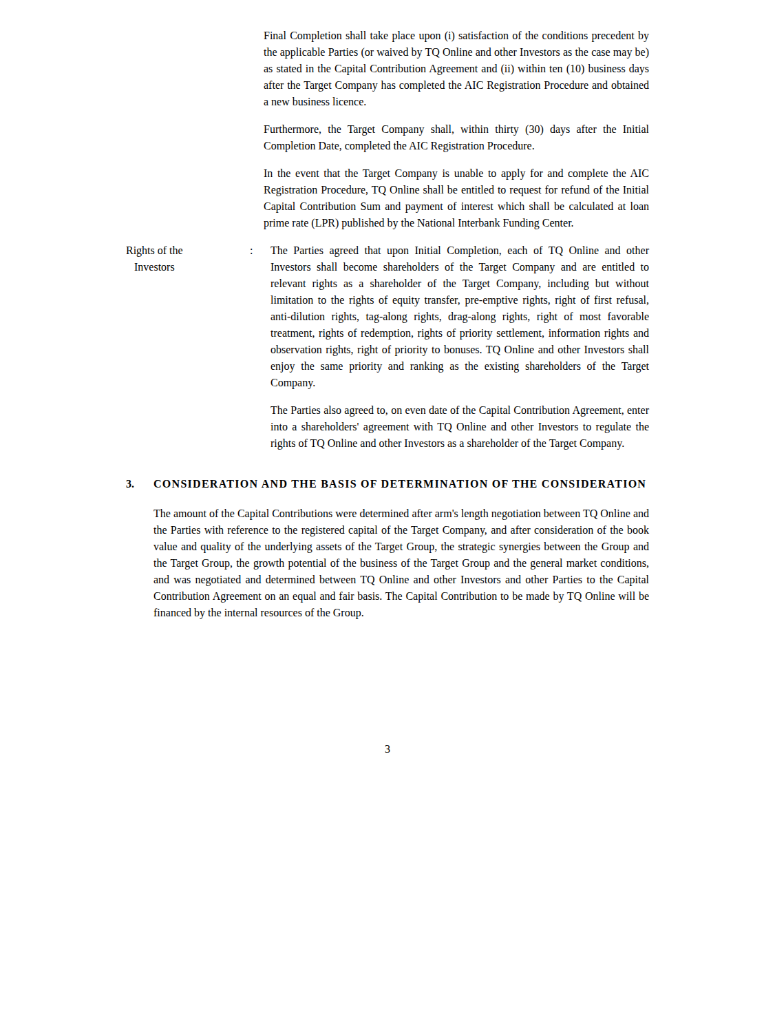Final Completion shall take place upon (i) satisfaction of the conditions precedent by the applicable Parties (or waived by TQ Online and other Investors as the case may be) as stated in the Capital Contribution Agreement and (ii) within ten (10) business days after the Target Company has completed the AIC Registration Procedure and obtained a new business licence.
Furthermore, the Target Company shall, within thirty (30) days after the Initial Completion Date, completed the AIC Registration Procedure.
In the event that the Target Company is unable to apply for and complete the AIC Registration Procedure, TQ Online shall be entitled to request for refund of the Initial Capital Contribution Sum and payment of interest which shall be calculated at loan prime rate (LPR) published by the National Interbank Funding Center.
Rights of the
Investors
:
The Parties agreed that upon Initial Completion, each of TQ Online and other Investors shall become shareholders of the Target Company and are entitled to relevant rights as a shareholder of the Target Company, including but without limitation to the rights of equity transfer, pre-emptive rights, right of first refusal, anti-dilution rights, tag-along rights, drag-along rights, right of most favorable treatment, rights of redemption, rights of priority settlement, information rights and observation rights, right of priority to bonuses. TQ Online and other Investors shall enjoy the same priority and ranking as the existing shareholders of the Target Company.
The Parties also agreed to, on even date of the Capital Contribution Agreement, enter into a shareholders' agreement with TQ Online and other Investors to regulate the rights of TQ Online and other Investors as a shareholder of the Target Company.
3.
CONSIDERATION AND THE BASIS OF DETERMINATION OF THE CONSIDERATION
The amount of the Capital Contributions were determined after arm's length negotiation between TQ Online and the Parties with reference to the registered capital of the Target Company, and after consideration of the book value and quality of the underlying assets of the Target Group, the strategic synergies between the Group and the Target Group, the growth potential of the business of the Target Group and the general market conditions, and was negotiated and determined between TQ Online and other Investors and other Parties to the Capital Contribution Agreement on an equal and fair basis. The Capital Contribution to be made by TQ Online will be financed by the internal resources of the Group.
3